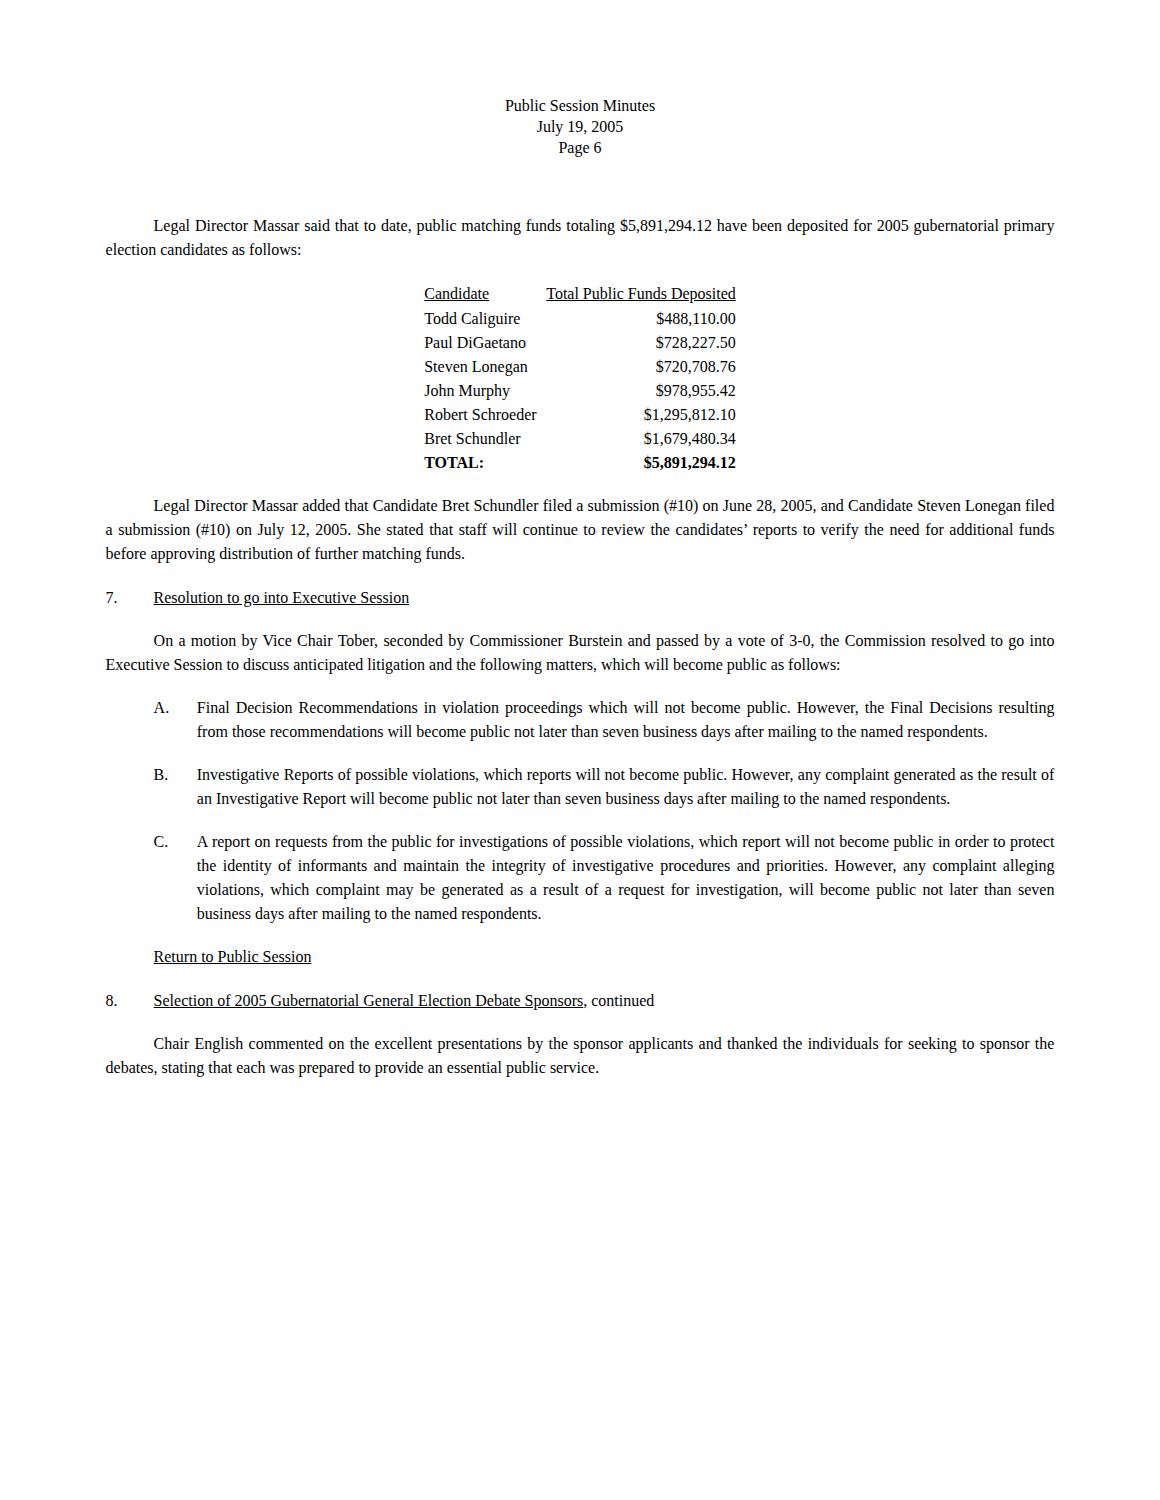Public Session Minutes
July 19, 2005
Page 6
Legal Director Massar said that to date, public matching funds totaling $5,891,294.12 have been deposited for 2005 gubernatorial primary election candidates as follows:
| Candidate | Total Public Funds Deposited |
| --- | --- |
| Todd Caliguire | $488,110.00 |
| Paul DiGaetano | $728,227.50 |
| Steven Lonegan | $720,708.76 |
| John Murphy | $978,955.42 |
| Robert Schroeder | $1,295,812.10 |
| Bret Schundler | $1,679,480.34 |
| TOTAL: | $5,891,294.12 |
Legal Director Massar added that Candidate Bret Schundler filed a submission (#10) on June 28, 2005, and Candidate Steven Lonegan filed a submission (#10) on July 12, 2005. She stated that staff will continue to review the candidates’ reports to verify the need for additional funds before approving distribution of further matching funds.
7. Resolution to go into Executive Session
On a motion by Vice Chair Tober, seconded by Commissioner Burstein and passed by a vote of 3-0, the Commission resolved to go into Executive Session to discuss anticipated litigation and the following matters, which will become public as follows:
A. Final Decision Recommendations in violation proceedings which will not become public. However, the Final Decisions resulting from those recommendations will become public not later than seven business days after mailing to the named respondents.
B. Investigative Reports of possible violations, which reports will not become public. However, any complaint generated as the result of an Investigative Report will become public not later than seven business days after mailing to the named respondents.
C. A report on requests from the public for investigations of possible violations, which report will not become public in order to protect the identity of informants and maintain the integrity of investigative procedures and priorities. However, any complaint alleging violations, which complaint may be generated as a result of a request for investigation, will become public not later than seven business days after mailing to the named respondents.
Return to Public Session
8. Selection of 2005 Gubernatorial General Election Debate Sponsors, continued
Chair English commented on the excellent presentations by the sponsor applicants and thanked the individuals for seeking to sponsor the debates, stating that each was prepared to provide an essential public service.